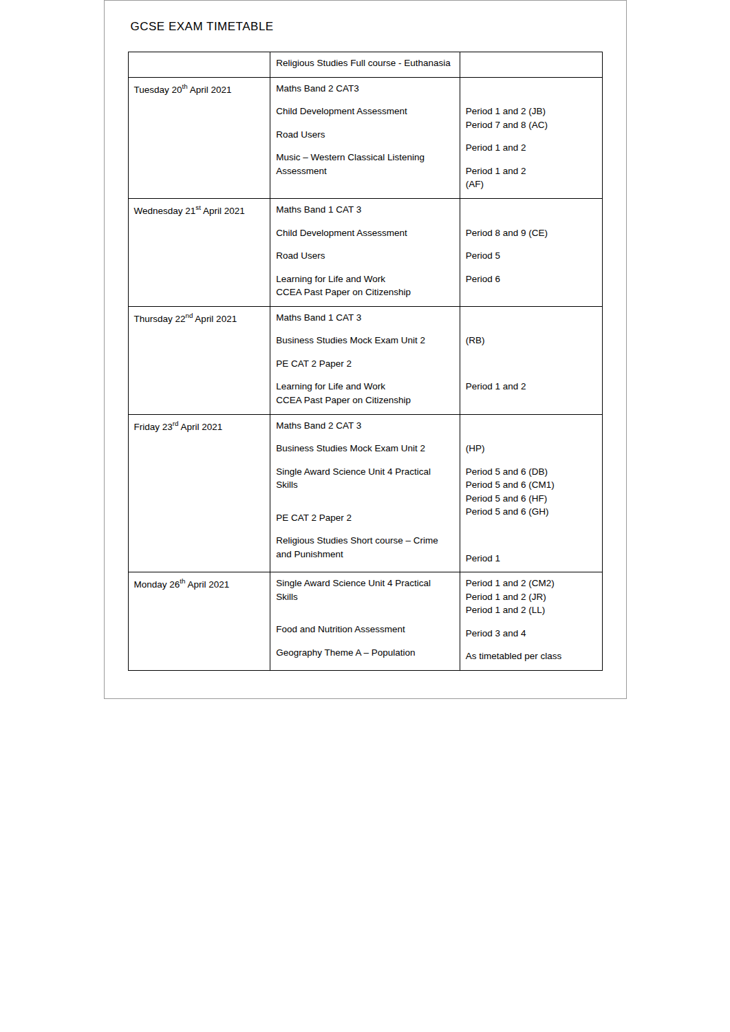GCSE EXAM TIMETABLE
| | Religious Studies Full course - Euthanasia | |
| Tuesday 20 th April 2021 | Maths Band 2 CAT3 Child Development Assessment Road Users Music – Western Classical Listening Assessment | Period 1 and 2 (JB) Period 7 and 8 (AC) Period 1 and 2 Period 1 and 2 (AF) |
| Wednesday 21 st April 2021 | Maths Band 1 CAT 3 Child Development Assessment Road Users Learning for Life and Work CCEA Past Paper on Citizenship | Period 8 and 9 (CE) Period 5 Period 6 |
| Thursday 22 nd April 2021 | Maths Band 1 CAT 3 Business Studies Mock Exam Unit 2 PE CAT 2 Paper 2 Learning for Life and Work CCEA Past Paper on Citizenship | (RB) Period 1 and 2 |
| Friday 23 rd April 2021 | Maths Band 2 CAT 3 Business Studies Mock Exam Unit 2 Single Award Science Unit 4 Practical Skills PE CAT 2 Paper 2 Religious Studies Short course – Crime and Punishment | (HP) Period 5 and 6 (DB) Period 5 and 6 (CM1) Period 5 and 6 (HF) Period 5 and 6 (GH) Period 1 |
| Monday 26 th April 2021 | Single Award Science Unit 4 Practical Skills Food and Nutrition Assessment Geography Theme A – Population | Period 1 and 2 (CM2) Period 1 and 2 (JR) Period 1 and 2 (LL) Period 3 and 4 As timetabled per class |